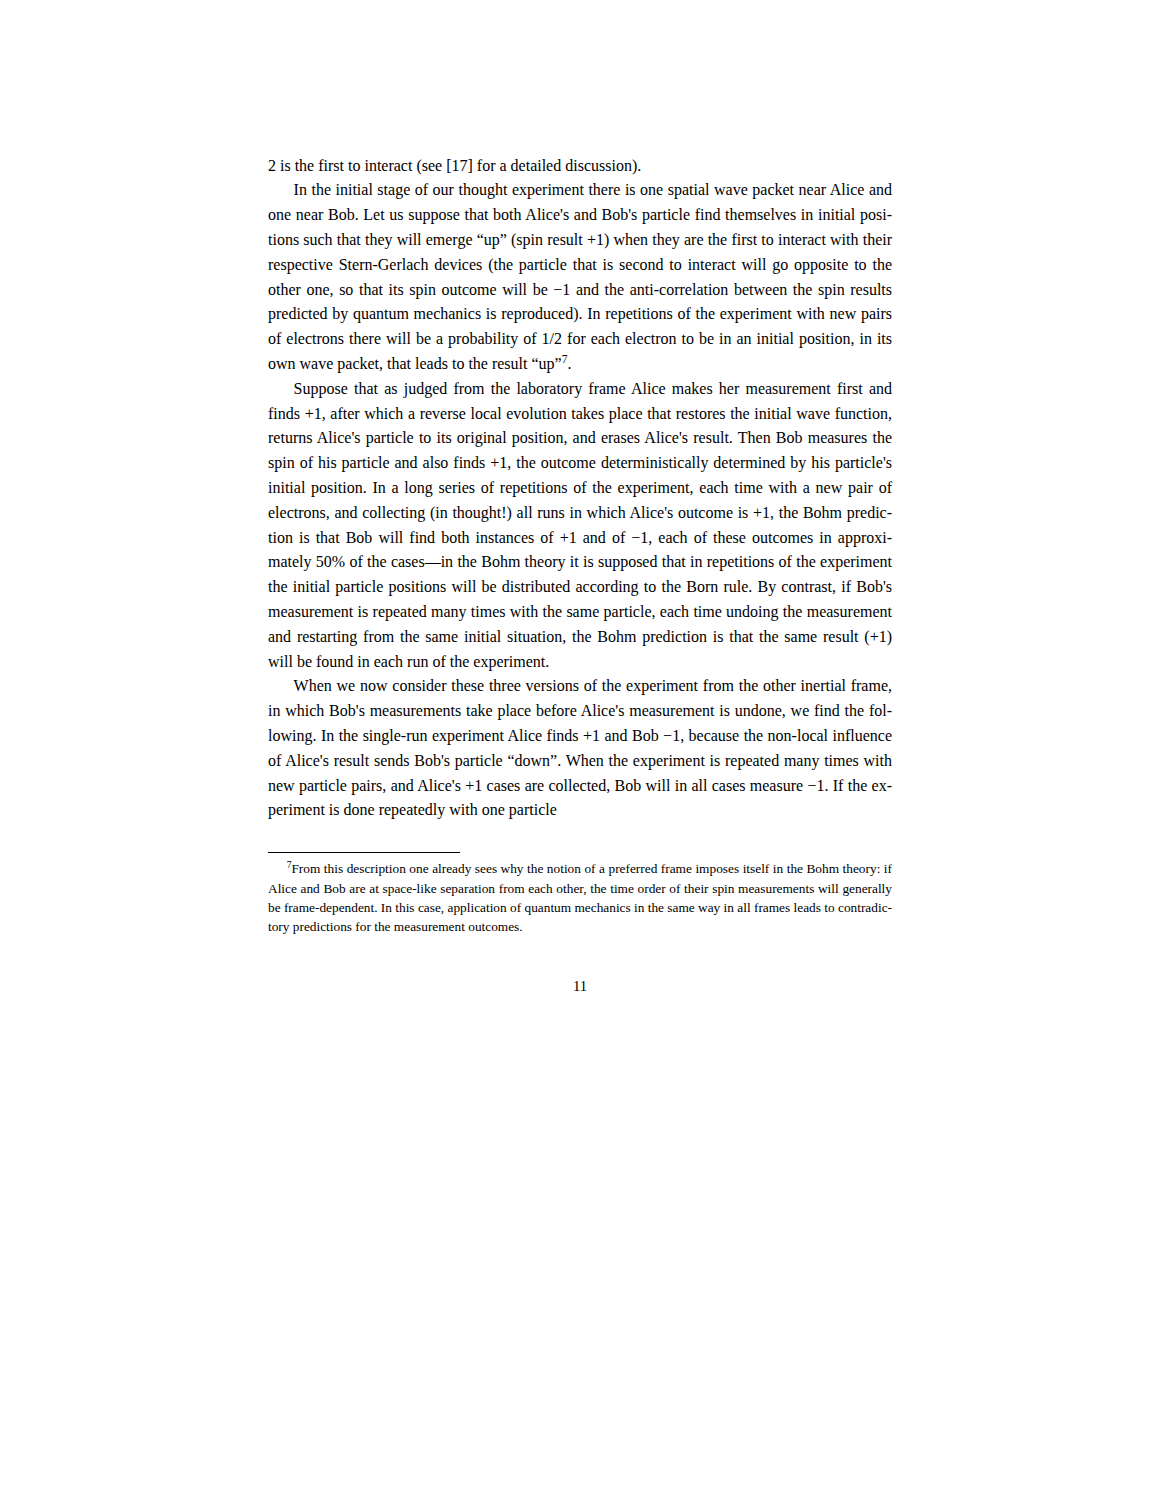2 is the first to interact (see [17] for a detailed discussion).
In the initial stage of our thought experiment there is one spatial wave packet near Alice and one near Bob. Let us suppose that both Alice's and Bob's particle find themselves in initial positions such that they will emerge “up” (spin result +1) when they are the first to interact with their respective Stern-Gerlach devices (the particle that is second to interact will go opposite to the other one, so that its spin outcome will be −1 and the anti-correlation between the spin results predicted by quantum mechanics is reproduced). In repetitions of the experiment with new pairs of electrons there will be a probability of 1/2 for each electron to be in an initial position, in its own wave packet, that leads to the result “up”7.
Suppose that as judged from the laboratory frame Alice makes her measurement first and finds +1, after which a reverse local evolution takes place that restores the initial wave function, returns Alice's particle to its original position, and erases Alice's result. Then Bob measures the spin of his particle and also finds +1, the outcome deterministically determined by his particle's initial position. In a long series of repetitions of the experiment, each time with a new pair of electrons, and collecting (in thought!) all runs in which Alice's outcome is +1, the Bohm prediction is that Bob will find both instances of +1 and of −1, each of these outcomes in approximately 50% of the cases—in the Bohm theory it is supposed that in repetitions of the experiment the initial particle positions will be distributed according to the Born rule. By contrast, if Bob's measurement is repeated many times with the same particle, each time undoing the measurement and restarting from the same initial situation, the Bohm prediction is that the same result (+1) will be found in each run of the experiment.
When we now consider these three versions of the experiment from the other inertial frame, in which Bob's measurements take place before Alice's measurement is undone, we find the following. In the single-run experiment Alice finds +1 and Bob −1, because the non-local influence of Alice's result sends Bob's particle “down”. When the experiment is repeated many times with new particle pairs, and Alice's +1 cases are collected, Bob will in all cases measure −1. If the experiment is done repeatedly with one particle
7From this description one already sees why the notion of a preferred frame imposes itself in the Bohm theory: if Alice and Bob are at space-like separation from each other, the time order of their spin measurements will generally be frame-dependent. In this case, application of quantum mechanics in the same way in all frames leads to contradictory predictions for the measurement outcomes.
11